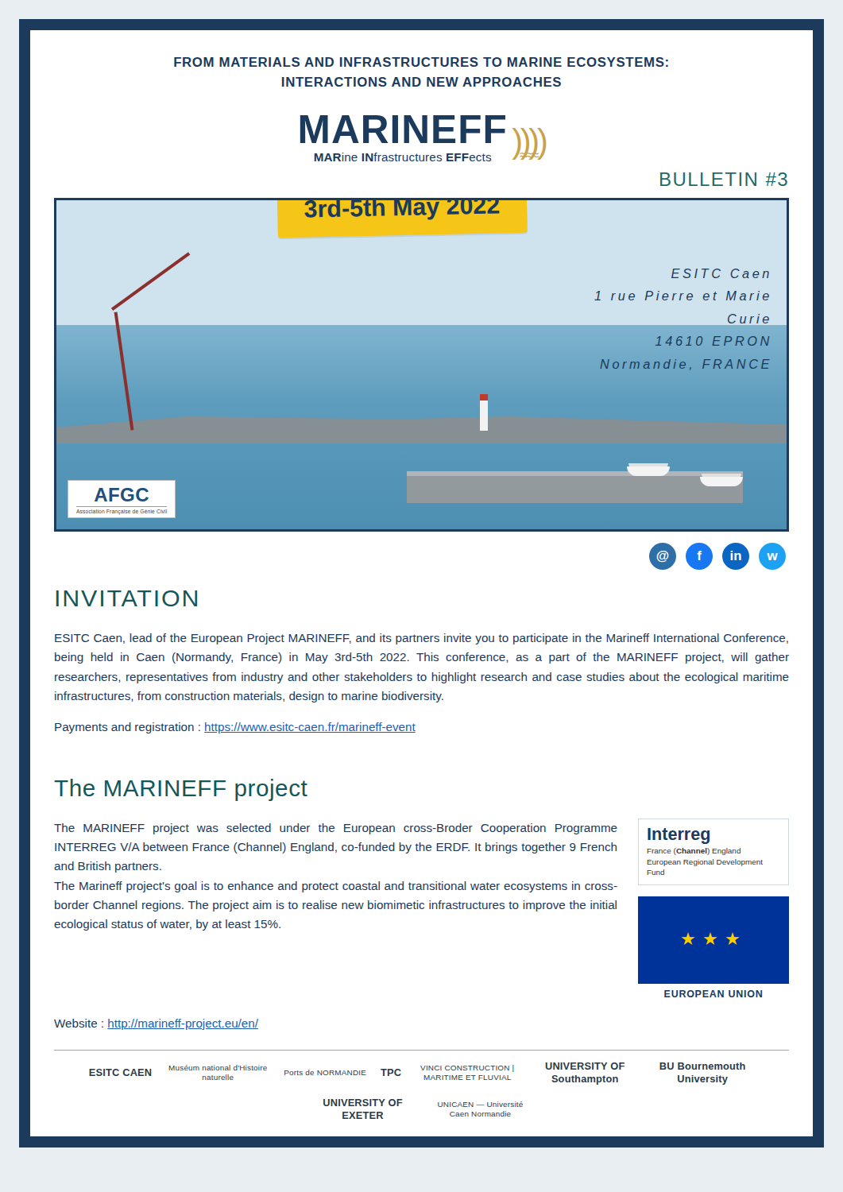From materials and infrastructures to marine ecosystems:
interactions and new approaches
MARINEFF
MARine INfrastructures EFFects
))))≈≈≈
BULLETIN #3
3rd-5th May 2022
ESITC Caen
1 rue Pierre et Marie
Curie
14610 EPRON
Normandie, FRANCE
AFGC
Association Française de Génie Civil
@ f in w
INVITATION
ESITC Caen, lead of the European Project MARINEFF, and its partners invite you to participate in the Marineff International Conference, being held in Caen (Normandy, France) in May 3rd-5th 2022. This conference, as a part of the MARINEFF project, will gather researchers, representatives from industry and other stakeholders to highlight research and case studies about the ecological maritime infrastructures, from construction materials, design to marine biodiversity.
Payments and registration : https://www.esitc-caen.fr/marineff-event
The MARINEFF project
The MARINEFF project was selected under the European cross-Broder Cooperation Programme INTERREG V/A between France (Channel) England, co-funded by the ERDF. It brings together 9 French and British partners.
The Marineff project's goal is to enhance and protect coastal and transitional water ecosystems in cross-border Channel regions. The project aim is to realise new biomimetic infrastructures to improve the initial ecological status of water, by at least 15%.
Interreg
France (Channel) England
European Regional Development Fund
★★★
EUROPEAN UNION
Website : http://marineff-project.eu/en/
ESITC CAEN Muséum national d'Histoire naturelle Ports de NORMANDIE TPC VINCI CONSTRUCTION | MARITIME ET FLUVIAL UNIVERSITY OF Southampton BU Bournemouth University UNIVERSITY OF EXETER UNICAEN — Université Caen Normandie